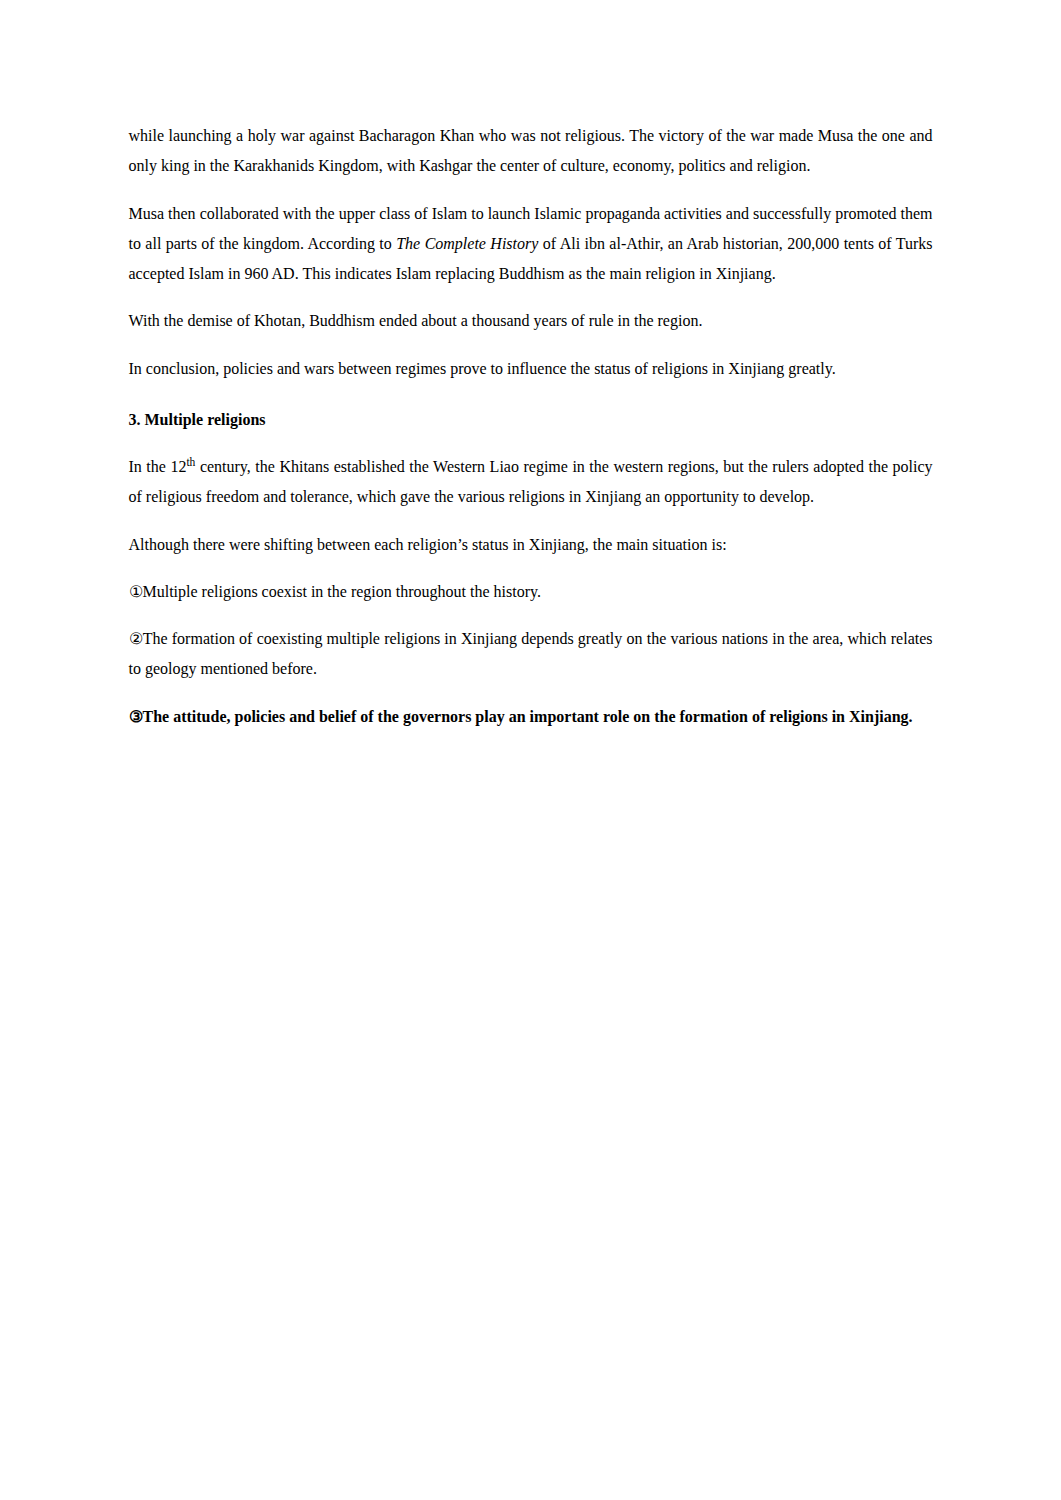while launching a holy war against Bacharagon Khan who was not religious. The victory of the war made Musa the one and only king in the Karakhanids Kingdom, with Kashgar the center of culture, economy, politics and religion.
Musa then collaborated with the upper class of Islam to launch Islamic propaganda activities and successfully promoted them to all parts of the kingdom. According to The Complete History of Ali ibn al-Athir, an Arab historian, 200,000 tents of Turks accepted Islam in 960 AD. This indicates Islam replacing Buddhism as the main religion in Xinjiang.
With the demise of Khotan, Buddhism ended about a thousand years of rule in the region.
In conclusion, policies and wars between regimes prove to influence the status of religions in Xinjiang greatly.
3. Multiple religions
In the 12th century, the Khitans established the Western Liao regime in the western regions, but the rulers adopted the policy of religious freedom and tolerance, which gave the various religions in Xinjiang an opportunity to develop.
Although there were shifting between each religion’s status in Xinjiang, the main situation is:
①Multiple religions coexist in the region throughout the history.
②The formation of coexisting multiple religions in Xinjiang depends greatly on the various nations in the area, which relates to geology mentioned before.
③The attitude, policies and belief of the governors play an important role on the formation of religions in Xinjiang.